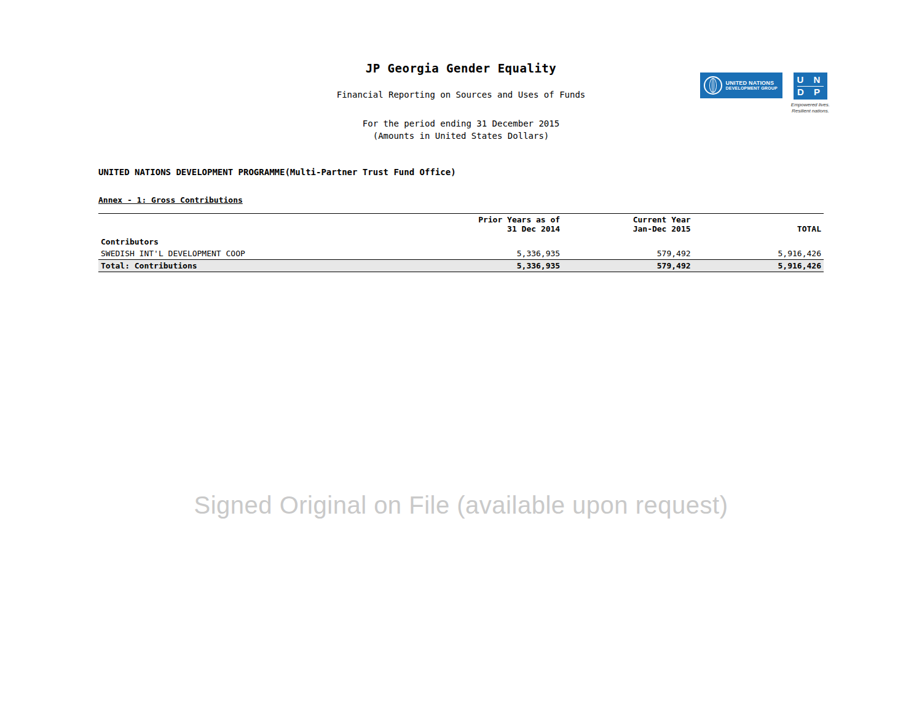UNITED NATIONSDEVELOPMENT GROUP
U N
D P
Empowered lives.
Resilient nations.
JP Georgia Gender Equality
Financial Reporting on Sources and Uses of Funds
For the period ending 31 December 2015
(Amounts in United States Dollars)
UNITED NATIONS DEVELOPMENT PROGRAMME(Multi-Partner Trust Fund Office)
Annex - 1: Gross Contributions
| | Prior Years as of 31 Dec 2014 | Current Year Jan-Dec 2015 | TOTAL |
| --- | --- | --- | --- |
| Contributors | | | |
| SWEDISH INT'L DEVELOPMENT COOP | 5,336,935 | 579,492 | 5,916,426 |
| Total: Contributions | 5,336,935 | 579,492 | 5,916,426 |
Signed Original on File (available upon request)